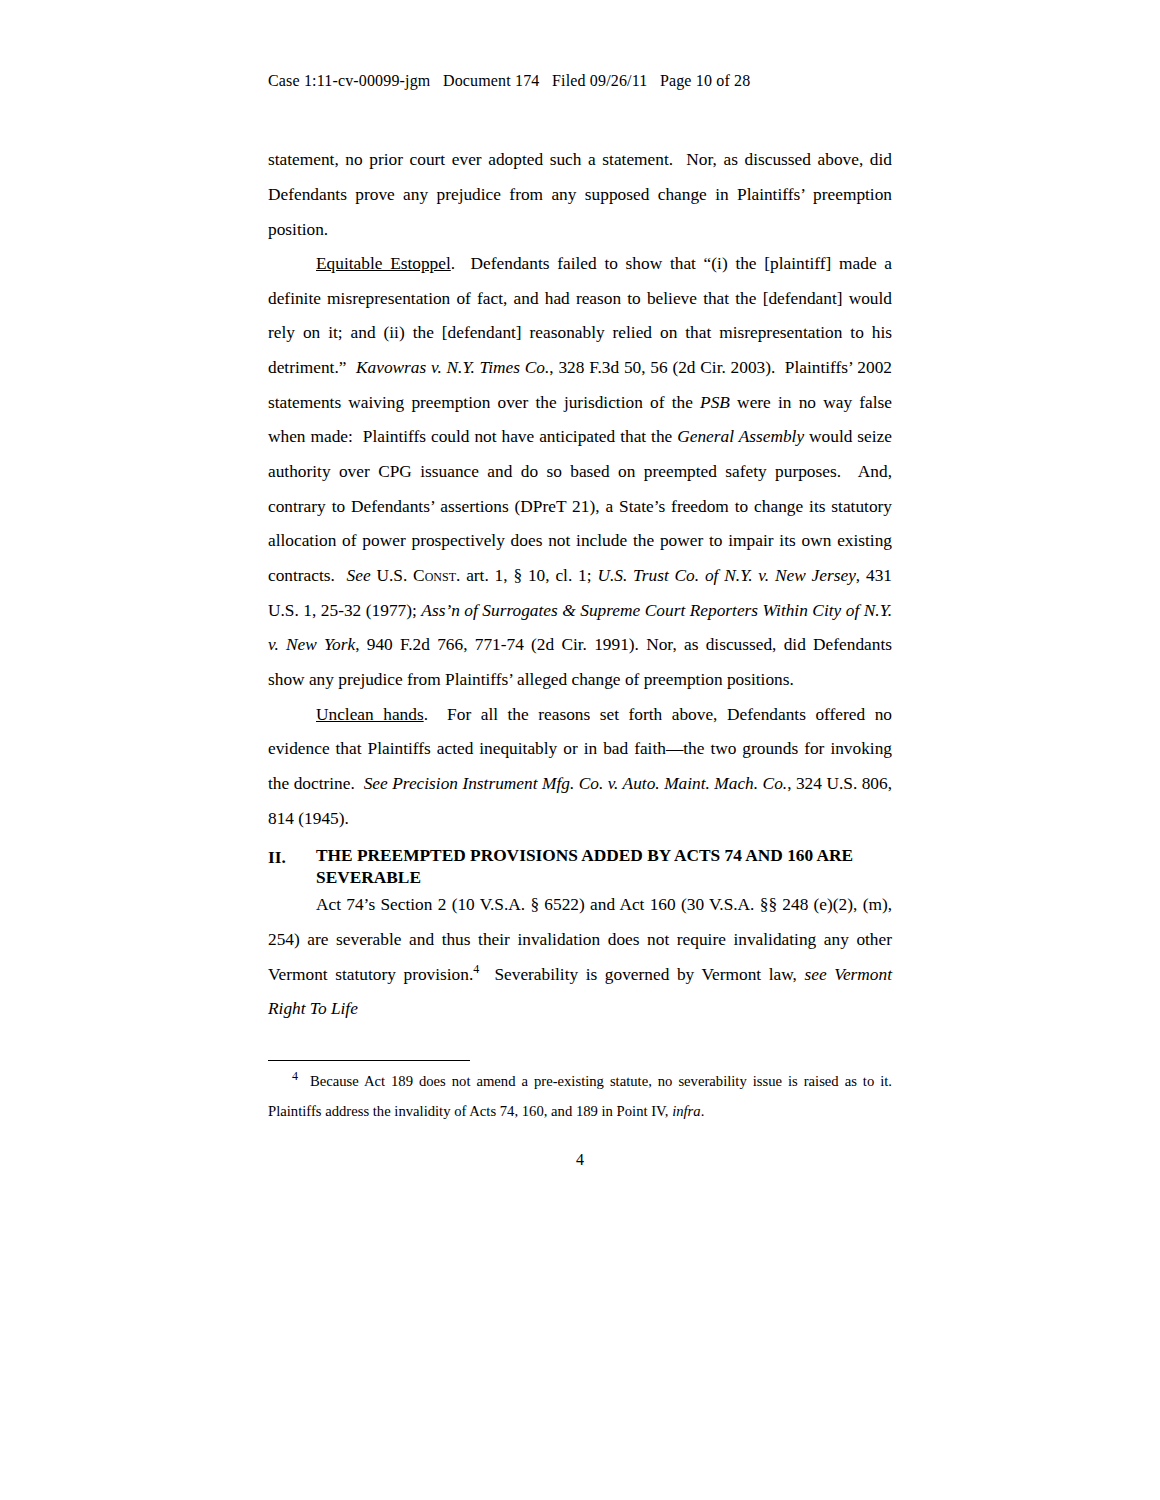Case 1:11-cv-00099-jgm Document 174 Filed 09/26/11 Page 10 of 28
statement, no prior court ever adopted such a statement. Nor, as discussed above, did Defendants prove any prejudice from any supposed change in Plaintiffs’ preemption position.
Equitable Estoppel. Defendants failed to show that “(i) the [plaintiff] made a definite misrepresentation of fact, and had reason to believe that the [defendant] would rely on it; and (ii) the [defendant] reasonably relied on that misrepresentation to his detriment.” Kavowras v. N.Y. Times Co., 328 F.3d 50, 56 (2d Cir. 2003). Plaintiffs’ 2002 statements waiving preemption over the jurisdiction of the PSB were in no way false when made: Plaintiffs could not have anticipated that the General Assembly would seize authority over CPG issuance and do so based on preempted safety purposes. And, contrary to Defendants’ assertions (DPreT 21), a State’s freedom to change its statutory allocation of power prospectively does not include the power to impair its own existing contracts. See U.S. Const. art. 1, § 10, cl. 1; U.S. Trust Co. of N.Y. v. New Jersey, 431 U.S. 1, 25-32 (1977); Ass’n of Surrogates & Supreme Court Reporters Within City of N.Y. v. New York, 940 F.2d 766, 771-74 (2d Cir. 1991). Nor, as discussed, did Defendants show any prejudice from Plaintiffs’ alleged change of preemption positions.
Unclean hands. For all the reasons set forth above, Defendants offered no evidence that Plaintiffs acted inequitably or in bad faith—the two grounds for invoking the doctrine. See Precision Instrument Mfg. Co. v. Auto. Maint. Mach. Co., 324 U.S. 806, 814 (1945).
II.
THE PREEMPTED PROVISIONS ADDED BY ACTS 74 AND 160 ARE SEVERABLE
Act 74’s Section 2 (10 V.S.A. § 6522) and Act 160 (30 V.S.A. §§ 248 (e)(2), (m), 254) are severable and thus their invalidation does not require invalidating any other Vermont statutory provision.4 Severability is governed by Vermont law, see Vermont Right To Life
4 Because Act 189 does not amend a pre-existing statute, no severability issue is raised as to it. Plaintiffs address the invalidity of Acts 74, 160, and 189 in Point IV, infra.
4